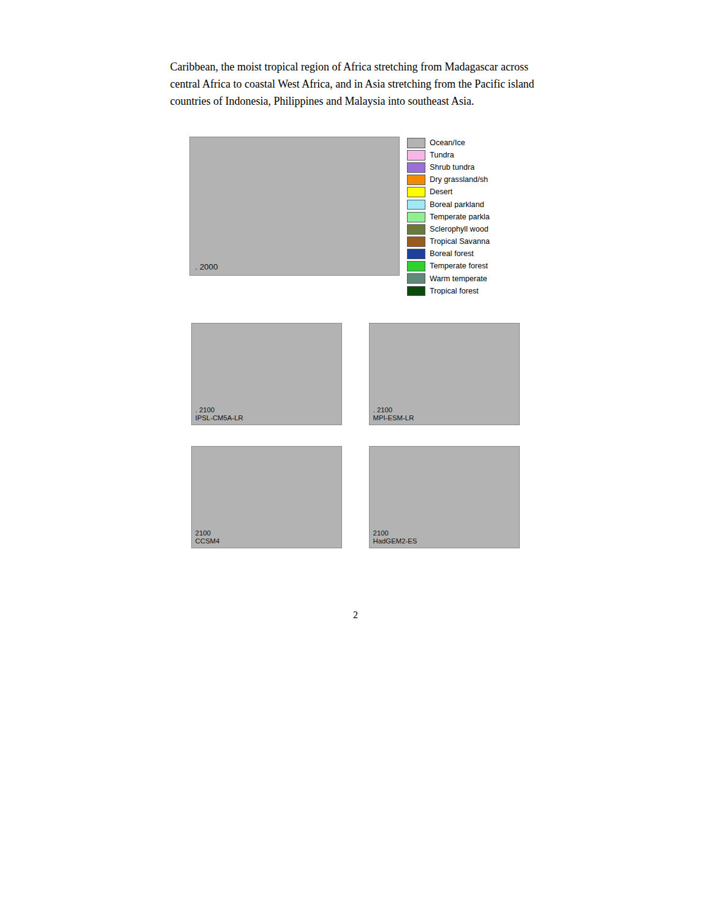Caribbean, the moist tropical region of Africa stretching from Madagascar across central Africa to coastal West Africa, and in Asia stretching from the Pacific island countries of Indonesia, Philippines and Malaysia into southeast Asia.
. 2000
Ocean/Ice
Tundra
Shrub tundra
Dry grassland/sh
Desert
Boreal parkland
Temperate parkla
Sclerophyll wood
Tropical Savanna
Boreal forest
Temperate forest
Warm temperate
Tropical forest
. 2100
IPSL-CM5A-LR
. 2100
MPI-ESM-LR
2100
CCSM4
2100
HadGEM2-ES
2